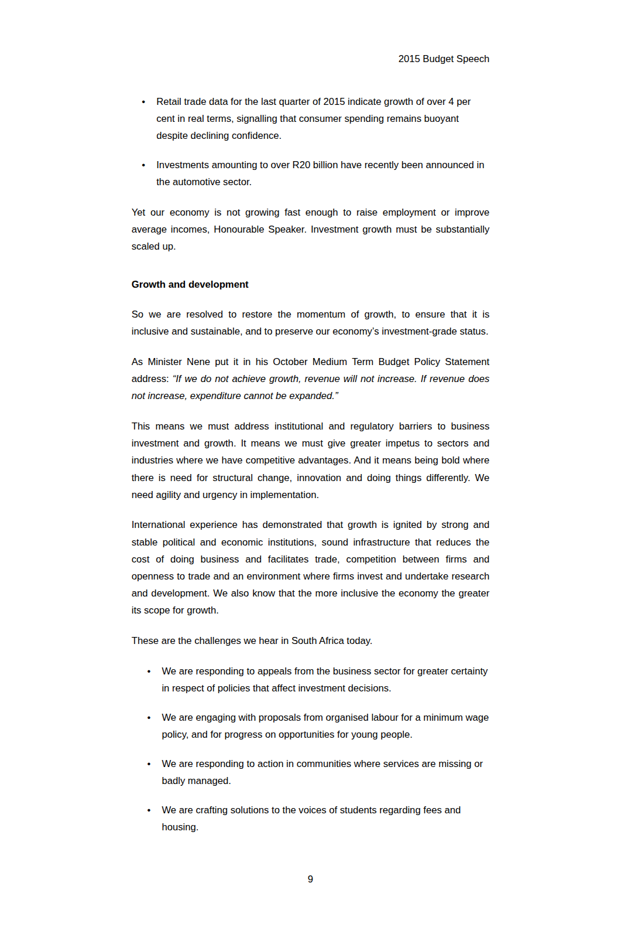2015 Budget Speech
Retail trade data for the last quarter of 2015 indicate growth of over 4 per cent in real terms, signalling that consumer spending remains buoyant despite declining confidence.
Investments amounting to over R20 billion have recently been announced in the automotive sector.
Yet our economy is not growing fast enough to raise employment or improve average incomes, Honourable Speaker. Investment growth must be substantially scaled up.
Growth and development
So we are resolved to restore the momentum of growth, to ensure that it is inclusive and sustainable, and to preserve our economy’s investment-grade status.
As Minister Nene put it in his October Medium Term Budget Policy Statement address: “If we do not achieve growth, revenue will not increase. If revenue does not increase, expenditure cannot be expanded.”
This means we must address institutional and regulatory barriers to business investment and growth. It means we must give greater impetus to sectors and industries where we have competitive advantages. And it means being bold where there is need for structural change, innovation and doing things differently. We need agility and urgency in implementation.
International experience has demonstrated that growth is ignited by strong and stable political and economic institutions, sound infrastructure that reduces the cost of doing business and facilitates trade, competition between firms and openness to trade and an environment where firms invest and undertake research and development. We also know that the more inclusive the economy the greater its scope for growth.
These are the challenges we hear in South Africa today.
We are responding to appeals from the business sector for greater certainty in respect of policies that affect investment decisions.
We are engaging with proposals from organised labour for a minimum wage policy, and for progress on opportunities for young people.
We are responding to action in communities where services are missing or badly managed.
We are crafting solutions to the voices of students regarding fees and housing.
9